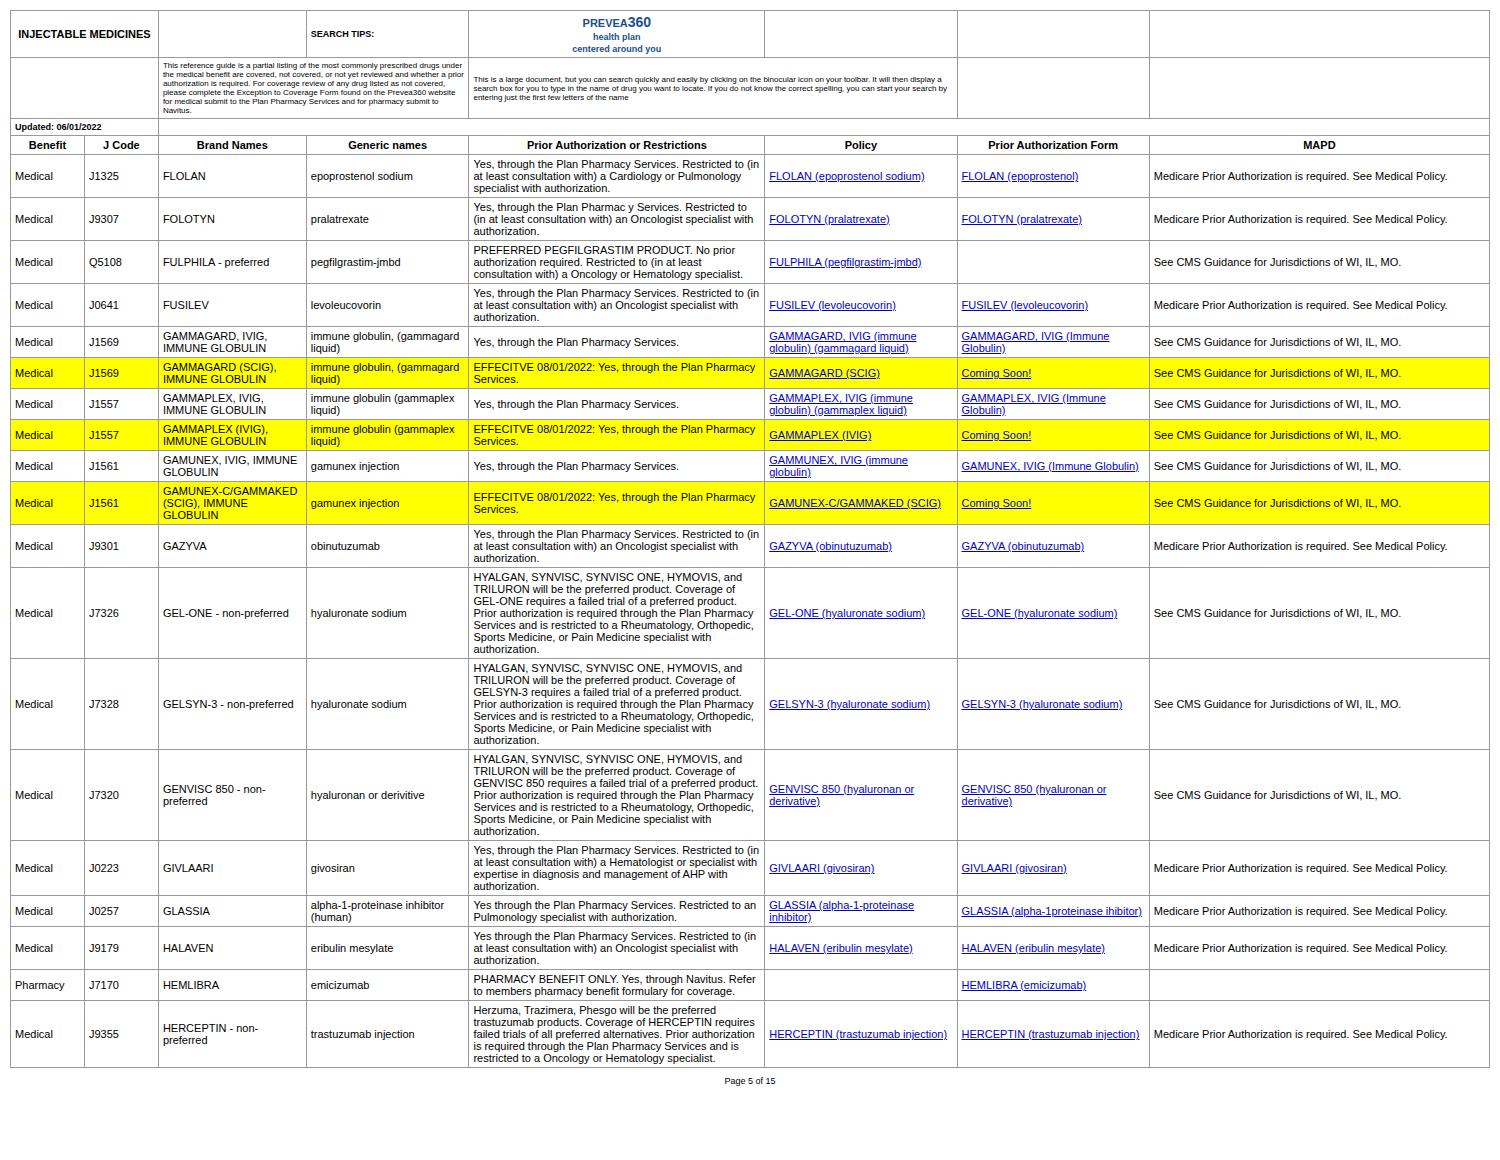| INJECTABLE MEDICINES | | SEARCH TIPS: | PREVEA 360 health plan centered around you | | | |
| --- | --- | --- | --- | --- | --- | --- |
| | This reference guide is a partial listing of the most commonly prescribed drugs under the medical benefit are covered, not covered, or not yet reviewed and whether a prior authorization is required. For coverage review of any drug listed as not covered, please complete the Exception to Coverage Form found on the Prevea360 website for medical submit to the Plan Pharmacy Services and for pharmacy submit to Navitus. | This is a large document, but you can search quickly and easily by clicking on the binocular icon on your toolbar. It will then display a search box for you to type in the name of drug you want to locate. If you do not know the correct spelling, you can start your search by entering just the first few letters of the name | | |
| Updated: 06/01/2022 | |
| Benefit | J Code | Brand Names | Generic names | Prior Authorization or Restrictions | Policy | Prior Authorization Form | MAPD |
| Medical | J1325 | FLOLAN | epoprostenol sodium | Yes, through the Plan Pharmacy Services. Restricted to (in at least consultation with) a Cardiology or Pulmonology specialist with authorization. | FLOLAN (epoprostenol sodium) | FLOLAN (epoprostenol) | Medicare Prior Authorization is required. See Medical Policy. |
| Medical | J9307 | FOLOTYN | pralatrexate | Yes, through the Plan Pharmac y Services. Restricted to (in at least consultation with) an Oncologist specialist with authorization. | FOLOTYN (pralatrexate) | FOLOTYN (pralatrexate) | Medicare Prior Authorization is required. See Medical Policy. |
| Medical | Q5108 | FULPHILA - preferred | pegfilgrastim-jmbd | PREFERRED PEGFILGRASTIM PRODUCT. No prior authorization required. Restricted to (in at least consultation with) a Oncology or Hematology specialist. | FULPHILA (pegfilgrastim-jmbd) | | See CMS Guidance for Jurisdictions of WI, IL, MO. |
| Medical | J0641 | FUSILEV | levoleucovorin | Yes, through the Plan Pharmacy Services. Restricted to (in at least consultation with) an Oncologist specialist with authorization. | FUSILEV (levoleucovorin) | FUSILEV (levoleucovorin) | Medicare Prior Authorization is required. See Medical Policy. |
| Medical | J1569 | GAMMAGARD, IVIG, IMMUNE GLOBULIN | immune globulin, (gammagard liquid) | Yes, through the Plan Pharmacy Services. | GAMMAGARD, IVIG (immune globulin) (gammagard liquid) | GAMMAGARD, IVIG (Immune Globulin) | See CMS Guidance for Jurisdictions of WI, IL, MO. |
| Medical | J1569 | GAMMAGARD (SCIG), IMMUNE GLOBULIN | immune globulin, (gammagard liquid) | EFFECITVE 08/01/2022: Yes, through the Plan Pharmacy Services. | GAMMAGARD (SCIG) | Coming Soon! | See CMS Guidance for Jurisdictions of WI, IL, MO. |
| Medical | J1557 | GAMMAPLEX, IVIG, IMMUNE GLOBULIN | immune globulin (gammaplex liquid) | Yes, through the Plan Pharmacy Services. | GAMMAPLEX, IVIG (immune globulin) (gammaplex liquid) | GAMMAPLEX, IVIG (Immune Globulin) | See CMS Guidance for Jurisdictions of WI, IL, MO. |
| Medical | J1557 | GAMMAPLEX (IVIG), IMMUNE GLOBULIN | immune globulin (gammaplex liquid) | EFFECITVE 08/01/2022: Yes, through the Plan Pharmacy Services. | GAMMAPLEX (IVIG) | Coming Soon! | See CMS Guidance for Jurisdictions of WI, IL, MO. |
| Medical | J1561 | GAMUNEX, IVIG, IMMUNE GLOBULIN | gamunex injection | Yes, through the Plan Pharmacy Services. | GAMMUNEX, IVIG (immune globulin) | GAMUNEX, IVIG (Immune Globulin) | See CMS Guidance for Jurisdictions of WI, IL, MO. |
| Medical | J1561 | GAMUNEX-C/GAMMAKED (SCIG), IMMUNE GLOBULIN | gamunex injection | EFFECITVE 08/01/2022: Yes, through the Plan Pharmacy Services. | GAMUNEX-C/GAMMAKED (SCIG) | Coming Soon! | See CMS Guidance for Jurisdictions of WI, IL, MO. |
| Medical | J9301 | GAZYVA | obinutuzumab | Yes, through the Plan Pharmacy Services. Restricted to (in at least consultation with) an Oncologist specialist with authorization. | GAZYVA (obinutuzumab) | GAZYVA (obinutuzumab) | Medicare Prior Authorization is required. See Medical Policy. |
| Medical | J7326 | GEL-ONE - non-preferred | hyaluronate sodium | HYALGAN, SYNVISC, SYNVISC ONE, HYMOVIS, and TRILURON will be the preferred product. Coverage of GEL-ONE requires a failed trial of a preferred product. Prior authorization is required through the Plan Pharmacy Services and is restricted to a Rheumatology, Orthopedic, Sports Medicine, or Pain Medicine specialist with authorization. | GEL-ONE (hyaluronate sodium) | GEL-ONE (hyaluronate sodium) | See CMS Guidance for Jurisdictions of WI, IL, MO. |
| Medical | J7328 | GELSYN-3 - non-preferred | hyaluronate sodium | HYALGAN, SYNVISC, SYNVISC ONE, HYMOVIS, and TRILURON will be the preferred product. Coverage of GELSYN-3 requires a failed trial of a preferred product. Prior authorization is required through the Plan Pharmacy Services and is restricted to a Rheumatology, Orthopedic, Sports Medicine, or Pain Medicine specialist with authorization. | GELSYN-3 (hyaluronate sodium) | GELSYN-3 (hyaluronate sodium) | See CMS Guidance for Jurisdictions of WI, IL, MO. |
| Medical | J7320 | GENVISC 850 - non-preferred | hyaluronan or derivitive | HYALGAN, SYNVISC, SYNVISC ONE, HYMOVIS, and TRILURON will be the preferred product. Coverage of GENVISC 850 requires a failed trial of a preferred product. Prior authorization is required through the Plan Pharmacy Services and is restricted to a Rheumatology, Orthopedic, Sports Medicine, or Pain Medicine specialist with authorization. | GENVISC 850 (hyaluronan or derivative) | GENVISC 850 (hyaluronan or derivative) | See CMS Guidance for Jurisdictions of WI, IL, MO. |
| Medical | J0223 | GIVLAARI | givosiran | Yes, through the Plan Pharmacy Services. Restricted to (in at least consultation with) a Hematologist or specialist with expertise in diagnosis and management of AHP with authorization. | GIVLAARI (givosiran) | GIVLAARI (givosiran) | Medicare Prior Authorization is required. See Medical Policy. |
| Medical | J0257 | GLASSIA | alpha-1-proteinase inhibitor (human) | Yes through the Plan Pharmacy Services. Restricted to an Pulmonology specialist with authorization. | GLASSIA (alpha-1-proteinase inhibitor) | GLASSIA (alpha-1proteinase ihibitor) | Medicare Prior Authorization is required. See Medical Policy. |
| Medical | J9179 | HALAVEN | eribulin mesylate | Yes through the Plan Pharmacy Services. Restricted to (in at least consultation with) an Oncologist specialist with authorization. | HALAVEN (eribulin mesylate) | HALAVEN (eribulin mesylate) | Medicare Prior Authorization is required. See Medical Policy. |
| Pharmacy | J7170 | HEMLIBRA | emicizumab | PHARMACY BENEFIT ONLY. Yes, through Navitus. Refer to members pharmacy benefit formulary for coverage. | | HEMLIBRA (emicizumab) | |
| Medical | J9355 | HERCEPTIN - non-preferred | trastuzumab injection | Herzuma, Trazimera, Phesgo will be the preferred trastuzumab products. Coverage of HERCEPTIN requires failed trials of all preferred alternatives. Prior authorization is required through the Plan Pharmacy Services and is restricted to a Oncology or Hematology specialist. | HERCEPTIN (trastuzumab injection) | HERCEPTIN (trastuzumab injection) | Medicare Prior Authorization is required. See Medical Policy. |
Page 5 of 15